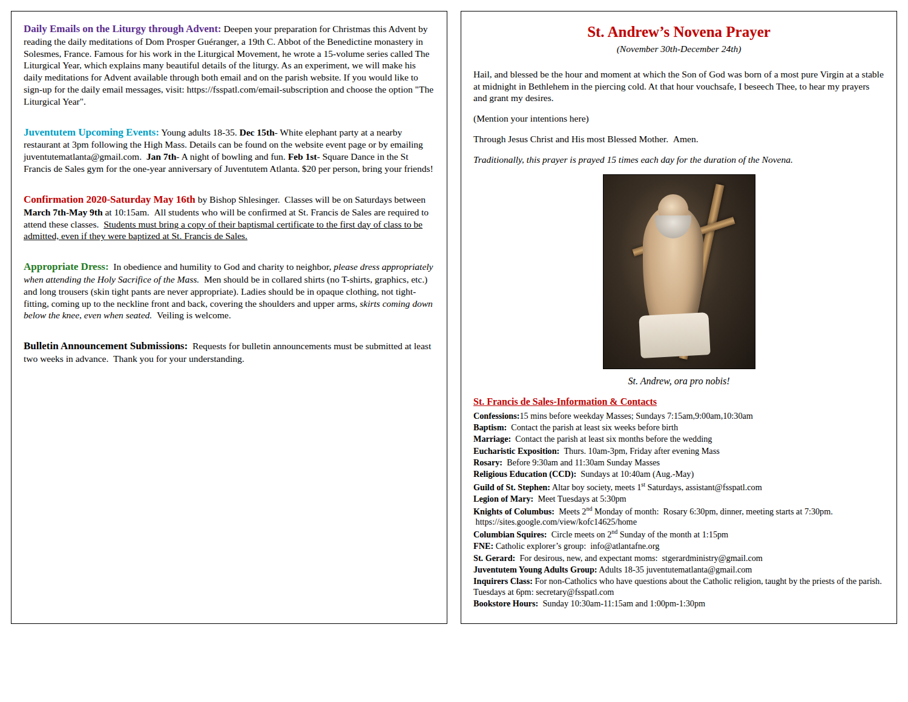Daily Emails on the Liturgy through Advent: Deepen your preparation for Christmas this Advent by reading the daily meditations of Dom Prosper Guéranger, a 19th C. Abbot of the Benedictine monastery in Solesmes, France. Famous for his work in the Liturgical Movement, he wrote a 15-volume series called The Liturgical Year, which explains many beautiful details of the liturgy. As an experiment, we will make his daily meditations for Advent available through both email and on the parish website. If you would like to sign-up for the daily email messages, visit: https://fsspatl.com/email-subscription and choose the option "The Liturgical Year".
Juventutem Upcoming Events: Young adults 18-35. Dec 15th- White elephant party at a nearby restaurant at 3pm following the High Mass. Details can be found on the website event page or by emailing juventutematlanta@gmail.com. Jan 7th- A night of bowling and fun. Feb 1st- Square Dance in the St Francis de Sales gym for the one-year anniversary of Juventutem Atlanta. $20 per person, bring your friends!
Confirmation 2020-Saturday May 16th by Bishop Shlesinger. Classes will be on Saturdays between March 7th-May 9th at 10:15am. All students who will be confirmed at St. Francis de Sales are required to attend these classes. Students must bring a copy of their baptismal certificate to the first day of class to be admitted, even if they were baptized at St. Francis de Sales.
Appropriate Dress: In obedience and humility to God and charity to neighbor, please dress appropriately when attending the Holy Sacrifice of the Mass. Men should be in collared shirts (no T-shirts, graphics, etc.) and long trousers (skin tight pants are never appropriate). Ladies should be in opaque clothing, not tight-fitting, coming up to the neckline front and back, covering the shoulders and upper arms, skirts coming down below the knee, even when seated. Veiling is welcome.
Bulletin Announcement Submissions: Requests for bulletin announcements must be submitted at least two weeks in advance. Thank you for your understanding.
St. Andrew’s Novena Prayer
(November 30th-December 24th)
Hail, and blessed be the hour and moment at which the Son of God was born of a most pure Virgin at a stable at midnight in Bethlehem in the piercing cold. At that hour vouchsafe, I beseech Thee, to hear my prayers and grant my desires.
(Mention your intentions here)
Through Jesus Christ and His most Blessed Mother. Amen.
Traditionally, this prayer is prayed 15 times each day for the duration of the Novena.
St. Andrew, ora pro nobis!
St. Francis de Sales-Information & Contacts
Confessions: 15 mins before weekday Masses; Sundays 7:15am,9:00am,10:30am
Baptism: Contact the parish at least six weeks before birth
Marriage: Contact the parish at least six months before the wedding
Eucharistic Exposition: Thurs. 10am-3pm, Friday after evening Mass
Rosary: Before 9:30am and 11:30am Sunday Masses
Religious Education (CCD): Sundays at 10:40am (Aug.-May)
Guild of St. Stephen: Altar boy society, meets 1st Saturdays, assistant@fsspatl.com
Legion of Mary: Meet Tuesdays at 5:30pm
Knights of Columbus: Meets 2nd Monday of month: Rosary 6:30pm, dinner, meeting starts at 7:30pm. https://sites.google.com/view/kofc14625/home
Columbian Squires: Circle meets on 2nd Sunday of the month at 1:15pm
FNE: Catholic explorer’s group: info@atlantafne.org
St. Gerard: For desirous, new, and expectant moms: stgerardministry@gmail.com
Juventutem Young Adults Group: Adults 18-35 juventutematlanta@gmail.com
Inquirers Class: For non-Catholics who have questions about the Catholic religion, taught by the priests of the parish. Tuesdays at 6pm: secretary@fsspatl.com
Bookstore Hours: Sunday 10:30am-11:15am and 1:00pm-1:30pm